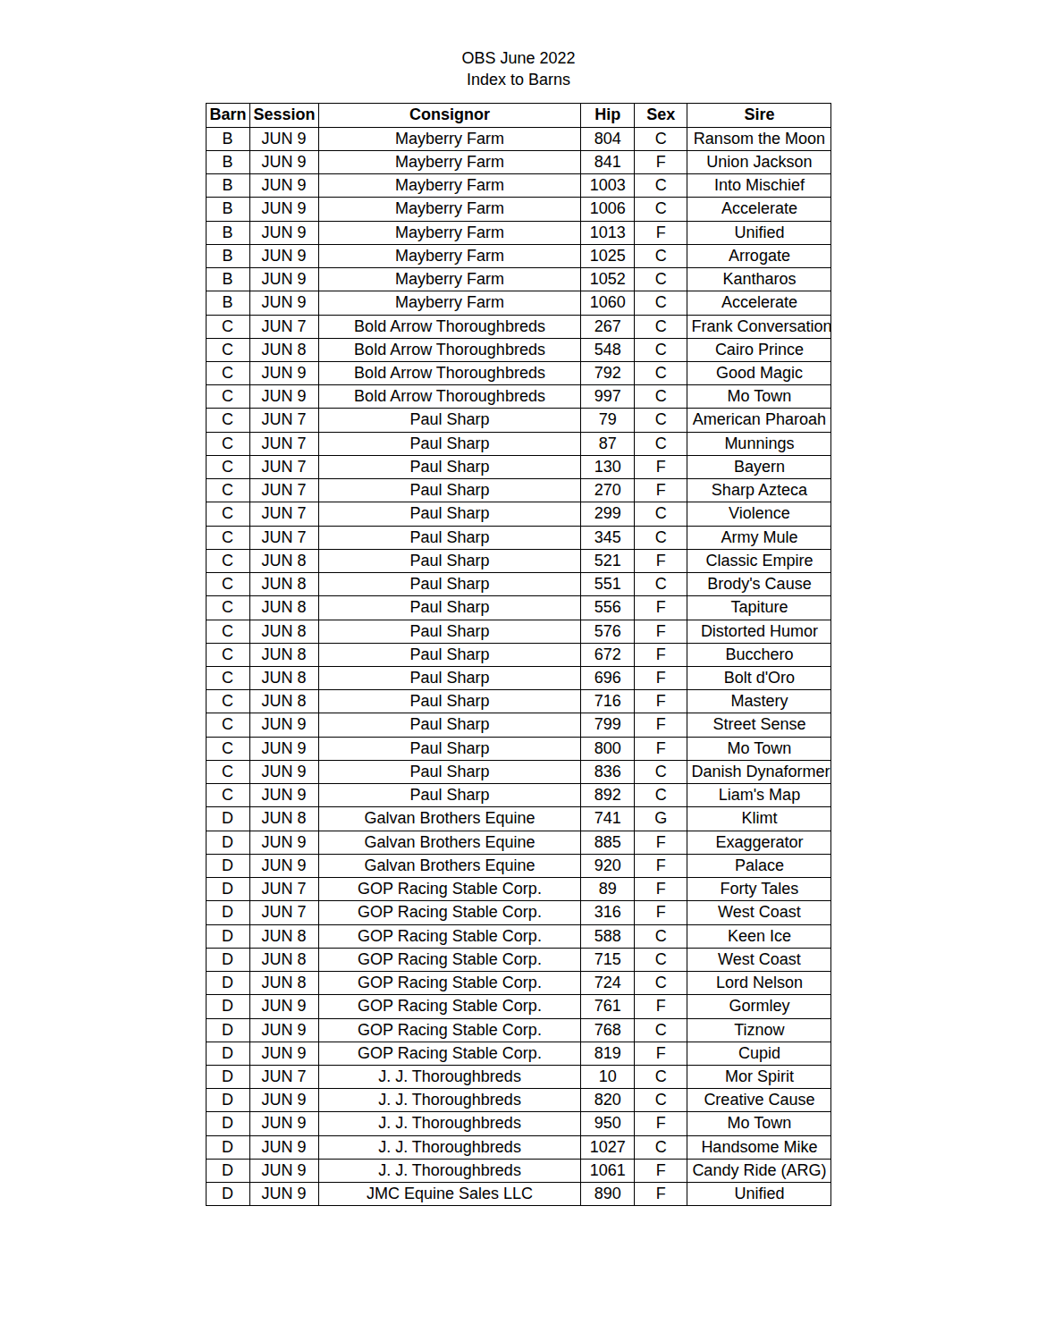OBS June 2022
Index to Barns
| Barn | Session | Consignor | Hip | Sex | Sire |
| --- | --- | --- | --- | --- | --- |
| B | JUN 9 | Mayberry Farm | 804 | C | Ransom the Moon |
| B | JUN 9 | Mayberry Farm | 841 | F | Union Jackson |
| B | JUN 9 | Mayberry Farm | 1003 | C | Into Mischief |
| B | JUN 9 | Mayberry Farm | 1006 | C | Accelerate |
| B | JUN 9 | Mayberry Farm | 1013 | F | Unified |
| B | JUN 9 | Mayberry Farm | 1025 | C | Arrogate |
| B | JUN 9 | Mayberry Farm | 1052 | C | Kantharos |
| B | JUN 9 | Mayberry Farm | 1060 | C | Accelerate |
| C | JUN 7 | Bold Arrow Thoroughbreds | 267 | C | Frank Conversation |
| C | JUN 8 | Bold Arrow Thoroughbreds | 548 | C | Cairo Prince |
| C | JUN 9 | Bold Arrow Thoroughbreds | 792 | C | Good Magic |
| C | JUN 9 | Bold Arrow Thoroughbreds | 997 | C | Mo Town |
| C | JUN 7 | Paul Sharp | 79 | C | American Pharoah |
| C | JUN 7 | Paul Sharp | 87 | C | Munnings |
| C | JUN 7 | Paul Sharp | 130 | F | Bayern |
| C | JUN 7 | Paul Sharp | 270 | F | Sharp Azteca |
| C | JUN 7 | Paul Sharp | 299 | C | Violence |
| C | JUN 7 | Paul Sharp | 345 | C | Army Mule |
| C | JUN 8 | Paul Sharp | 521 | F | Classic Empire |
| C | JUN 8 | Paul Sharp | 551 | C | Brody's Cause |
| C | JUN 8 | Paul Sharp | 556 | F | Tapiture |
| C | JUN 8 | Paul Sharp | 576 | F | Distorted Humor |
| C | JUN 8 | Paul Sharp | 672 | F | Bucchero |
| C | JUN 8 | Paul Sharp | 696 | F | Bolt d'Oro |
| C | JUN 8 | Paul Sharp | 716 | F | Mastery |
| C | JUN 9 | Paul Sharp | 799 | F | Street Sense |
| C | JUN 9 | Paul Sharp | 800 | F | Mo Town |
| C | JUN 9 | Paul Sharp | 836 | C | Danish Dynaformer |
| C | JUN 9 | Paul Sharp | 892 | C | Liam's Map |
| D | JUN 8 | Galvan Brothers Equine | 741 | G | Klimt |
| D | JUN 9 | Galvan Brothers Equine | 885 | F | Exaggerator |
| D | JUN 9 | Galvan Brothers Equine | 920 | F | Palace |
| D | JUN 7 | GOP Racing Stable Corp. | 89 | F | Forty Tales |
| D | JUN 7 | GOP Racing Stable Corp. | 316 | F | West Coast |
| D | JUN 8 | GOP Racing Stable Corp. | 588 | C | Keen Ice |
| D | JUN 8 | GOP Racing Stable Corp. | 715 | C | West Coast |
| D | JUN 8 | GOP Racing Stable Corp. | 724 | C | Lord Nelson |
| D | JUN 9 | GOP Racing Stable Corp. | 761 | F | Gormley |
| D | JUN 9 | GOP Racing Stable Corp. | 768 | C | Tiznow |
| D | JUN 9 | GOP Racing Stable Corp. | 819 | F | Cupid |
| D | JUN 7 | J. J. Thoroughbreds | 10 | C | Mor Spirit |
| D | JUN 9 | J. J. Thoroughbreds | 820 | C | Creative Cause |
| D | JUN 9 | J. J. Thoroughbreds | 950 | F | Mo Town |
| D | JUN 9 | J. J. Thoroughbreds | 1027 | C | Handsome Mike |
| D | JUN 9 | J. J. Thoroughbreds | 1061 | F | Candy Ride (ARG) |
| D | JUN 9 | JMC Equine Sales LLC | 890 | F | Unified |